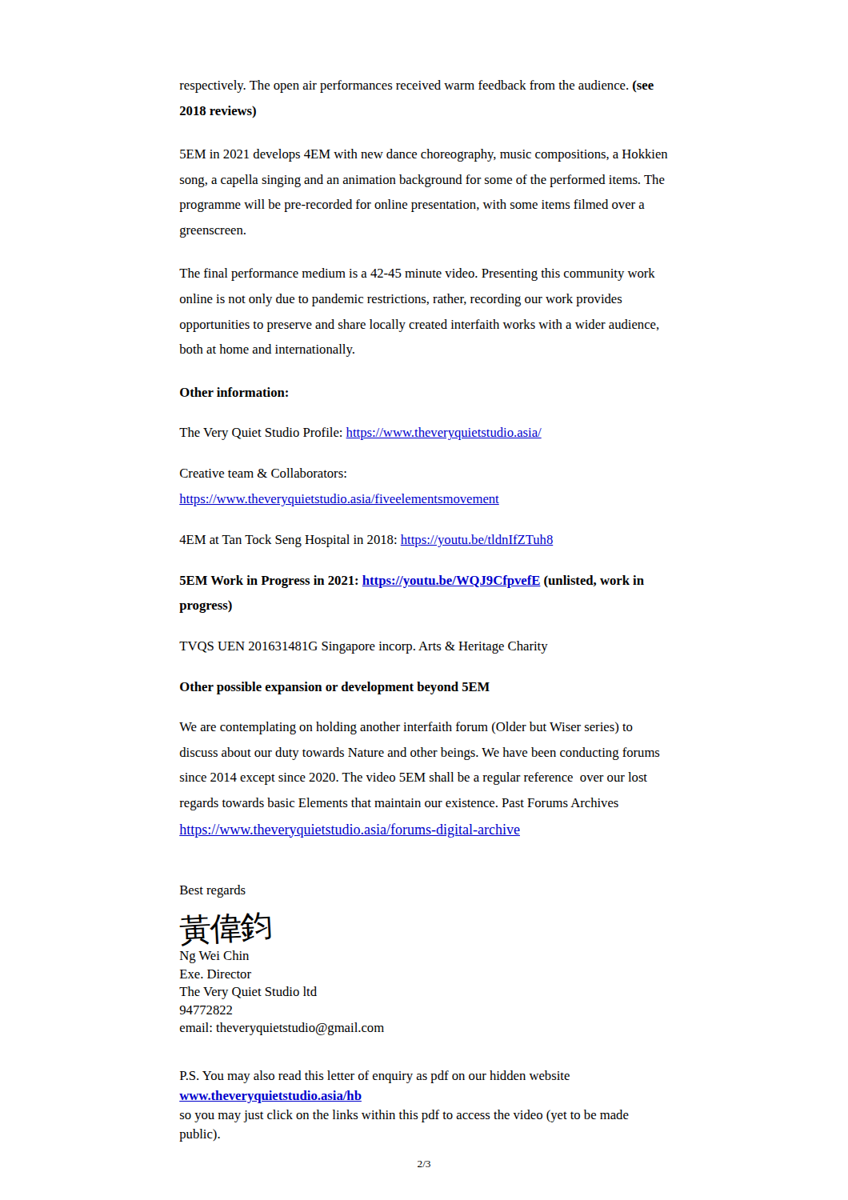respectively. The open air performances received warm feedback from the audience. (see 2018 reviews)
5EM in 2021 develops 4EM with new dance choreography, music compositions, a Hokkien song, a capella singing and an animation background for some of the performed items. The programme will be pre-recorded for online presentation, with some items filmed over a greenscreen.
The final performance medium is a 42-45 minute video. Presenting this community work online is not only due to pandemic restrictions, rather, recording our work provides opportunities to preserve and share locally created interfaith works with a wider audience, both at home and internationally.
Other information:
The Very Quiet Studio Profile: https://www.theveryquietstudio.asia/
Creative team & Collaborators: https://www.theveryquietstudio.asia/fiveelementsmovement
4EM at Tan Tock Seng Hospital in 2018: https://youtu.be/tldnIfZTuh8
5EM Work in Progress in 2021: https://youtu.be/WQJ9CfpvefE (unlisted, work in progress)
TVQS UEN 201631481G Singapore incorp. Arts & Heritage Charity
Other possible expansion or development beyond 5EM
We are contemplating on holding another interfaith forum (Older but Wiser series) to discuss about our duty towards Nature and other beings. We have been conducting forums since 2014 except since 2020. The video 5EM shall be a regular reference over our lost regards towards basic Elements that maintain our existence. Past Forums Archives https://www.theveryquietstudio.asia/forums-digital-archive
Best regards
黃偉鈞
Ng Wei Chin
Exe. Director
The Very Quiet Studio ltd
94772822
email: theveryquietstudio@gmail.com
P.S. You may also read this letter of enquiry as pdf on our hidden website www.theveryquietstudio.asia/hb
so you may just click on the links within this pdf to access the video (yet to be made public).
2/3